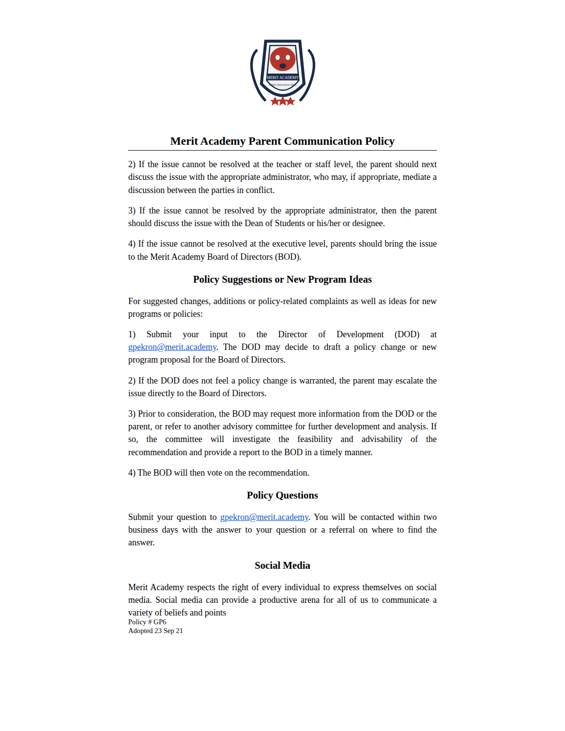Merit Academy Parent Communication Policy
2) If the issue cannot be resolved at the teacher or staff level, the parent should next discuss the issue with the appropriate administrator, who may, if appropriate, mediate a discussion between the parties in conflict.
3) If the issue cannot be resolved by the appropriate administrator, then the parent should discuss the issue with the Dean of Students or his/her or designee.
4) If the issue cannot be resolved at the executive level, parents should bring the issue to the Merit Academy Board of Directors (BOD).
Policy Suggestions or New Program Ideas
For suggested changes, additions or policy-related complaints as well as ideas for new programs or policies:
1) Submit your input to the Director of Development (DOD) at gpekron@merit.academy. The DOD may decide to draft a policy change or new program proposal for the Board of Directors.
2) If the DOD does not feel a policy change is warranted, the parent may escalate the issue directly to the Board of Directors.
3) Prior to consideration, the BOD may request more information from the DOD or the parent, or refer to another advisory committee for further development and analysis. If so, the committee will investigate the feasibility and advisability of the recommendation and provide a report to the BOD in a timely manner.
4) The BOD will then vote on the recommendation.
Policy Questions
Submit your question to gpekron@merit.academy. You will be contacted within two business days with the answer to your question or a referral on where to find the answer.
Social Media
Merit Academy respects the right of every individual to express themselves on social media. Social media can provide a productive arena for all of us to communicate a variety of beliefs and points
Policy # GP6
Adopted 23 Sep 21